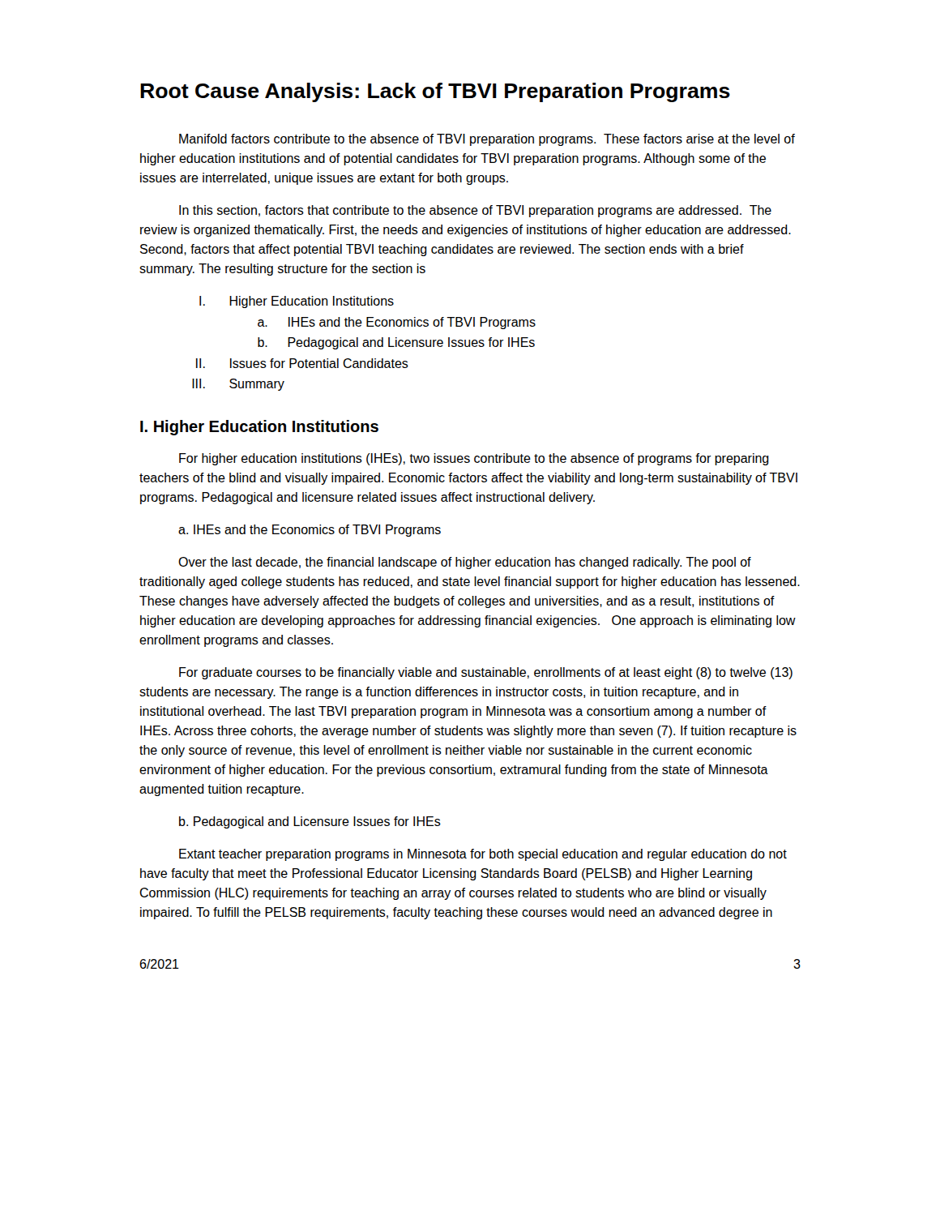Root Cause Analysis: Lack of TBVI Preparation Programs
Manifold factors contribute to the absence of TBVI preparation programs. These factors arise at the level of higher education institutions and of potential candidates for TBVI preparation programs. Although some of the issues are interrelated, unique issues are extant for both groups.
In this section, factors that contribute to the absence of TBVI preparation programs are addressed. The review is organized thematically. First, the needs and exigencies of institutions of higher education are addressed. Second, factors that affect potential TBVI teaching candidates are reviewed. The section ends with a brief summary. The resulting structure for the section is
Higher Education Institutions
IHEs and the Economics of TBVI Programs
Pedagogical and Licensure Issues for IHEs
Issues for Potential Candidates
Summary
I. Higher Education Institutions
For higher education institutions (IHEs), two issues contribute to the absence of programs for preparing teachers of the blind and visually impaired. Economic factors affect the viability and long-term sustainability of TBVI programs. Pedagogical and licensure related issues affect instructional delivery.
a. IHEs and the Economics of TBVI Programs
Over the last decade, the financial landscape of higher education has changed radically. The pool of traditionally aged college students has reduced, and state level financial support for higher education has lessened. These changes have adversely affected the budgets of colleges and universities, and as a result, institutions of higher education are developing approaches for addressing financial exigencies. One approach is eliminating low enrollment programs and classes.
For graduate courses to be financially viable and sustainable, enrollments of at least eight (8) to twelve (13) students are necessary. The range is a function differences in instructor costs, in tuition recapture, and in institutional overhead. The last TBVI preparation program in Minnesota was a consortium among a number of IHEs. Across three cohorts, the average number of students was slightly more than seven (7). If tuition recapture is the only source of revenue, this level of enrollment is neither viable nor sustainable in the current economic environment of higher education. For the previous consortium, extramural funding from the state of Minnesota augmented tuition recapture.
b. Pedagogical and Licensure Issues for IHEs
Extant teacher preparation programs in Minnesota for both special education and regular education do not have faculty that meet the Professional Educator Licensing Standards Board (PELSB) and Higher Learning Commission (HLC) requirements for teaching an array of courses related to students who are blind or visually impaired. To fulfill the PELSB requirements, faculty teaching these courses would need an advanced degree in
6/2021 3